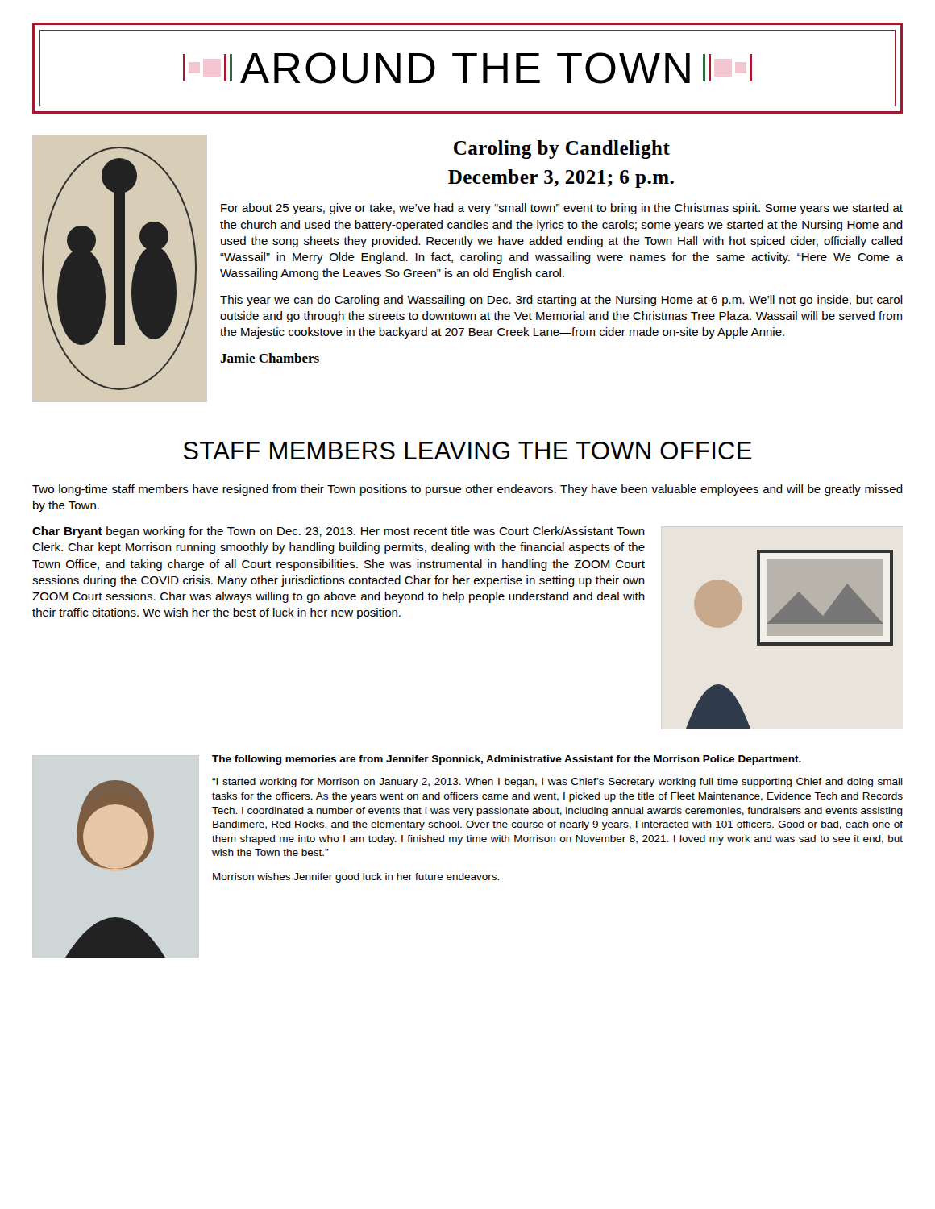Around the Town
Caroling by Candlelight
December 3, 2021; 6 p.m.
For about 25 years, give or take, we’ve had a very “small town” event to bring in the Christmas spirit. Some years we started at the church and used the battery-operated candles and the lyrics to the carols; some years we started at the Nursing Home and used the song sheets they provided. Recently we have added ending at the Town Hall with hot spiced cider, officially called “Wassail” in Merry Olde England. In fact, caroling and wassailing were names for the same activity. “Here We Come a Wassailing Among the Leaves So Green” is an old English carol.
This year we can do Caroling and Wassailing on Dec. 3rd starting at the Nursing Home at 6 p.m. We’ll not go inside, but carol outside and go through the streets to downtown at the Vet Memorial and the Christmas Tree Plaza. Wassail will be served from the Majestic cookstove in the backyard at 207 Bear Creek Lane—from cider made on-site by Apple Annie.
Jamie Chambers
STAFF MEMBERS LEAVING THE TOWN OFFICE
Two long-time staff members have resigned from their Town positions to pursue other endeavors. They have been valuable employees and will be greatly missed by the Town.
Char Bryant began working for the Town on Dec. 23, 2013. Her most recent title was Court Clerk/Assistant Town Clerk. Char kept Morrison running smoothly by handling building permits, dealing with the financial aspects of the Town Office, and taking charge of all Court responsibilities. She was instrumental in handling the ZOOM Court sessions during the COVID crisis. Many other jurisdictions contacted Char for her expertise in setting up their own ZOOM Court sessions. Char was always willing to go above and beyond to help people understand and deal with their traffic citations. We wish her the best of luck in her new position.
The following memories are from Jennifer Sponnick, Administrative Assistant for the Morrison Police Department.
“I started working for Morrison on January 2, 2013. When I began, I was Chief’s Secretary working full time supporting Chief and doing small tasks for the officers. As the years went on and officers came and went, I picked up the title of Fleet Maintenance, Evidence Tech and Records Tech. I coordinated a number of events that I was very passionate about, including annual awards ceremonies, fundraisers and events assisting Bandimere, Red Rocks, and the elementary school. Over the course of nearly 9 years, I interacted with 101 officers. Good or bad, each one of them shaped me into who I am today. I finished my time with Morrison on November 8, 2021. I loved my work and was sad to see it end, but wish the Town the best.”
Morrison wishes Jennifer good luck in her future endeavors.